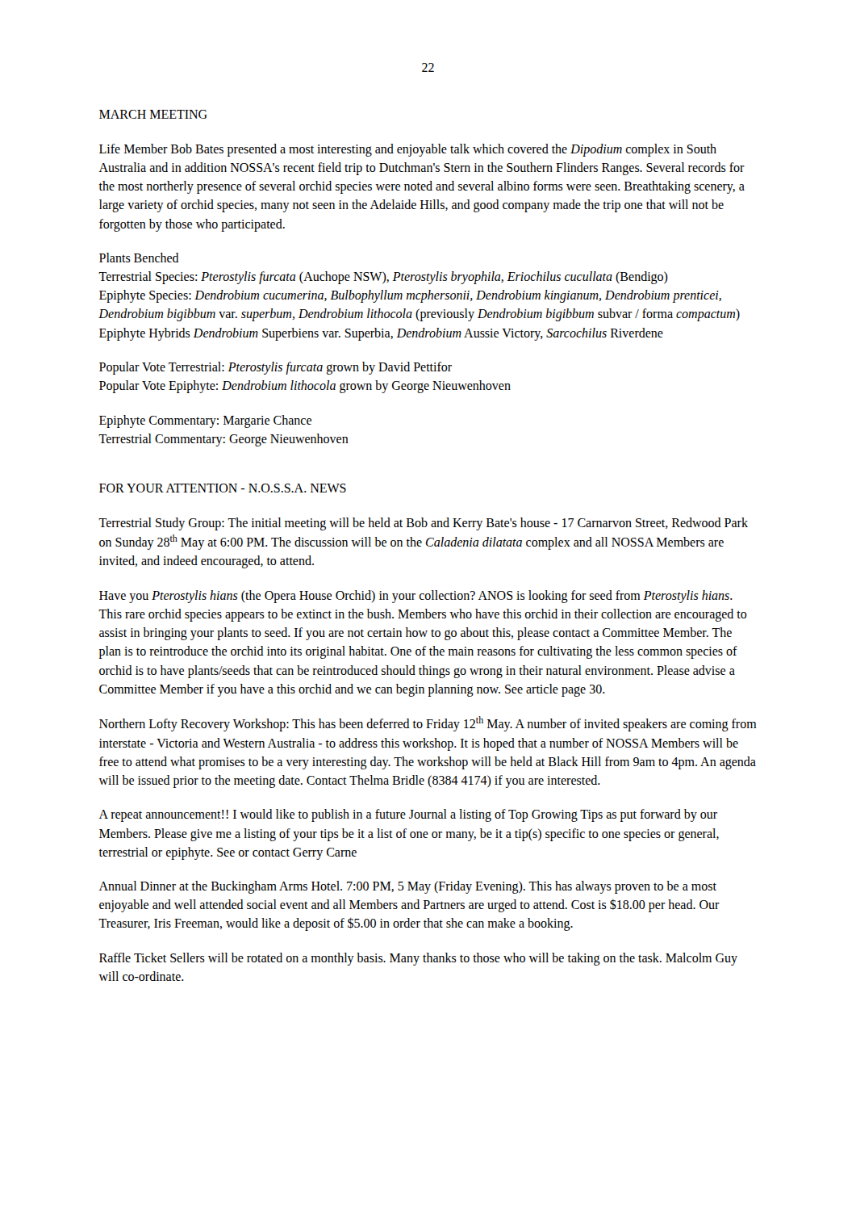22
MARCH MEETING
Life Member Bob Bates presented a most interesting and enjoyable talk which covered the Dipodium complex in South Australia and in addition NOSSA's recent field trip to Dutchman's Stern in the Southern Flinders Ranges. Several records for the most northerly presence of several orchid species were noted and several albino forms were seen. Breathtaking scenery, a large variety of orchid species, many not seen in the Adelaide Hills, and good company made the trip one that will not be forgotten by those who participated.
Plants Benched
Terrestrial Species: Pterostylis furcata (Auchope NSW), Pterostylis bryophila, Eriochilus cucullata (Bendigo)
Epiphyte Species: Dendrobium cucumerina, Bulbophyllum mcphersonii, Dendrobium kingianum, Dendrobium prenticei, Dendrobium bigibbum var. superbum, Dendrobium lithocola (previously Dendrobium bigibbum subvar / forma compactum)
Epiphyte Hybrids Dendrobium Superbiens var. Superbia, Dendrobium Aussie Victory, Sarcochilus Riverdene
Popular Vote Terrestrial: Pterostylis furcata grown by David Pettifor
Popular Vote Epiphyte: Dendrobium lithocola grown by George Nieuwenhoven
Epiphyte Commentary: Margarie Chance
Terrestrial Commentary: George Nieuwenhoven
FOR YOUR ATTENTION - N.O.S.S.A. NEWS
Terrestrial Study Group: The initial meeting will be held at Bob and Kerry Bate's house - 17 Carnarvon Street, Redwood Park on Sunday 28th May at 6:00 PM. The discussion will be on the Caladenia dilatata complex and all NOSSA Members are invited, and indeed encouraged, to attend.
Have you Pterostylis hians (the Opera House Orchid) in your collection? ANOS is looking for seed from Pterostylis hians. This rare orchid species appears to be extinct in the bush. Members who have this orchid in their collection are encouraged to assist in bringing your plants to seed. If you are not certain how to go about this, please contact a Committee Member. The plan is to reintroduce the orchid into its original habitat. One of the main reasons for cultivating the less common species of orchid is to have plants/seeds that can be reintroduced should things go wrong in their natural environment. Please advise a Committee Member if you have a this orchid and we can begin planning now. See article page 30.
Northern Lofty Recovery Workshop: This has been deferred to Friday 12th May. A number of invited speakers are coming from interstate - Victoria and Western Australia - to address this workshop. It is hoped that a number of NOSSA Members will be free to attend what promises to be a very interesting day. The workshop will be held at Black Hill from 9am to 4pm. An agenda will be issued prior to the meeting date. Contact Thelma Bridle (8384 4174) if you are interested.
A repeat announcement!! I would like to publish in a future Journal a listing of Top Growing Tips as put forward by our Members. Please give me a listing of your tips be it a list of one or many, be it a tip(s) specific to one species or general, terrestrial or epiphyte. See or contact Gerry Carne
Annual Dinner at the Buckingham Arms Hotel. 7:00 PM, 5 May (Friday Evening). This has always proven to be a most enjoyable and well attended social event and all Members and Partners are urged to attend. Cost is $18.00 per head. Our Treasurer, Iris Freeman, would like a deposit of $5.00 in order that she can make a booking.
Raffle Ticket Sellers will be rotated on a monthly basis. Many thanks to those who will be taking on the task. Malcolm Guy will co-ordinate.